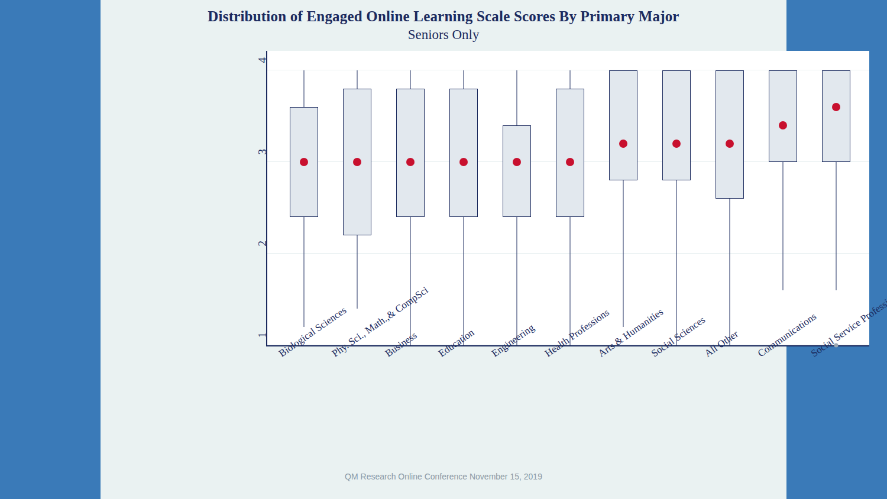Distribution of Engaged Online Learning Scale Scores By Primary Major
Seniors Only
1
2
3
4
Biological Sciences
Phy. Sci., Math.,& CompSci
Business
Education
Engineering
Health Professions
Arts & Humanities
Social Sciences
All Other
Communications
Social Service Professions
QM Research Online Conference November 15, 2019